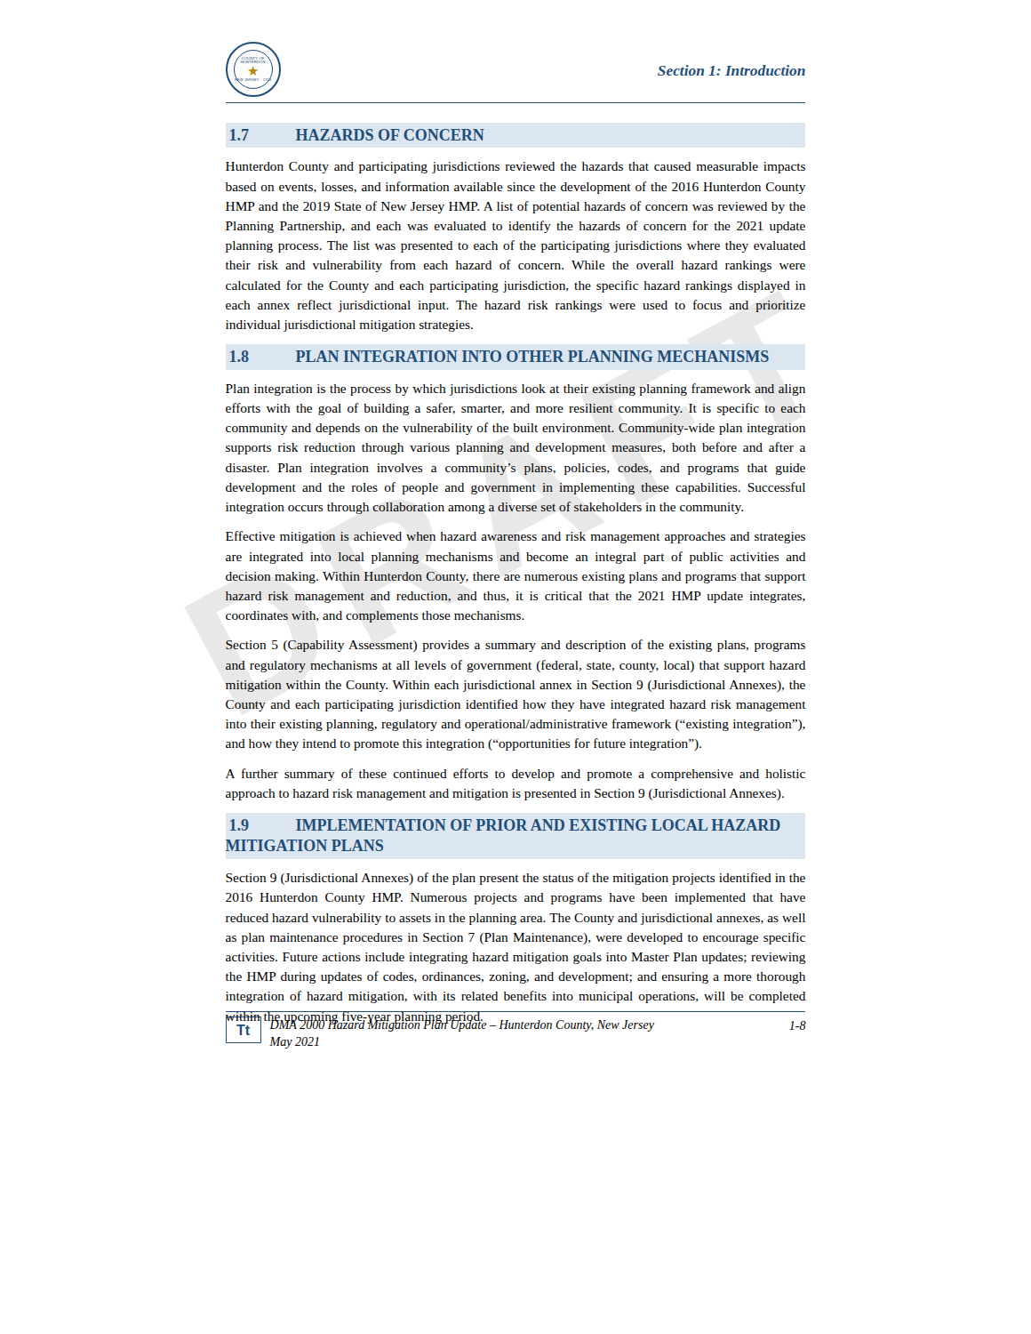DRAFT
COUNTY OF HUNTERDON
★
NEW JERSEY · 1714
Section 1: Introduction
1.7 HAZARDS OF CONCERN
Hunterdon County and participating jurisdictions reviewed the hazards that caused measurable impacts based on events, losses, and information available since the development of the 2016 Hunterdon County HMP and the 2019 State of New Jersey HMP. A list of potential hazards of concern was reviewed by the Planning Partnership, and each was evaluated to identify the hazards of concern for the 2021 update planning process. The list was presented to each of the participating jurisdictions where they evaluated their risk and vulnerability from each hazard of concern. While the overall hazard rankings were calculated for the County and each participating jurisdiction, the specific hazard rankings displayed in each annex reflect jurisdictional input. The hazard risk rankings were used to focus and prioritize individual jurisdictional mitigation strategies.
1.8 PLAN INTEGRATION INTO OTHER PLANNING MECHANISMS
Plan integration is the process by which jurisdictions look at their existing planning framework and align efforts with the goal of building a safer, smarter, and more resilient community. It is specific to each community and depends on the vulnerability of the built environment. Community-wide plan integration supports risk reduction through various planning and development measures, both before and after a disaster. Plan integration involves a community’s plans, policies, codes, and programs that guide development and the roles of people and government in implementing these capabilities. Successful integration occurs through collaboration among a diverse set of stakeholders in the community.
Effective mitigation is achieved when hazard awareness and risk management approaches and strategies are integrated into local planning mechanisms and become an integral part of public activities and decision making. Within Hunterdon County, there are numerous existing plans and programs that support hazard risk management and reduction, and thus, it is critical that the 2021 HMP update integrates, coordinates with, and complements those mechanisms.
Section 5 (Capability Assessment) provides a summary and description of the existing plans, programs and regulatory mechanisms at all levels of government (federal, state, county, local) that support hazard mitigation within the County. Within each jurisdictional annex in Section 9 (Jurisdictional Annexes), the County and each participating jurisdiction identified how they have integrated hazard risk management into their existing planning, regulatory and operational/administrative framework (“existing integration”), and how they intend to promote this integration (“opportunities for future integration”).
A further summary of these continued efforts to develop and promote a comprehensive and holistic approach to hazard risk management and mitigation is presented in Section 9 (Jurisdictional Annexes).
1.9 IMPLEMENTATION OF PRIOR AND EXISTING LOCAL HAZARD MITIGATION PLANS
Section 9 (Jurisdictional Annexes) of the plan present the status of the mitigation projects identified in the 2016 Hunterdon County HMP. Numerous projects and programs have been implemented that have reduced hazard vulnerability to assets in the planning area. The County and jurisdictional annexes, as well as plan maintenance procedures in Section 7 (Plan Maintenance), were developed to encourage specific activities. Future actions include integrating hazard mitigation goals into Master Plan updates; reviewing the HMP during updates of codes, ordinances, zoning, and development; and ensuring a more thorough integration of hazard mitigation, with its related benefits into municipal operations, will be completed within the upcoming five-year planning period.
Tt
DMA 2000 Hazard Mitigation Plan Update – Hunterdon County, New Jersey
May 2021
1-8